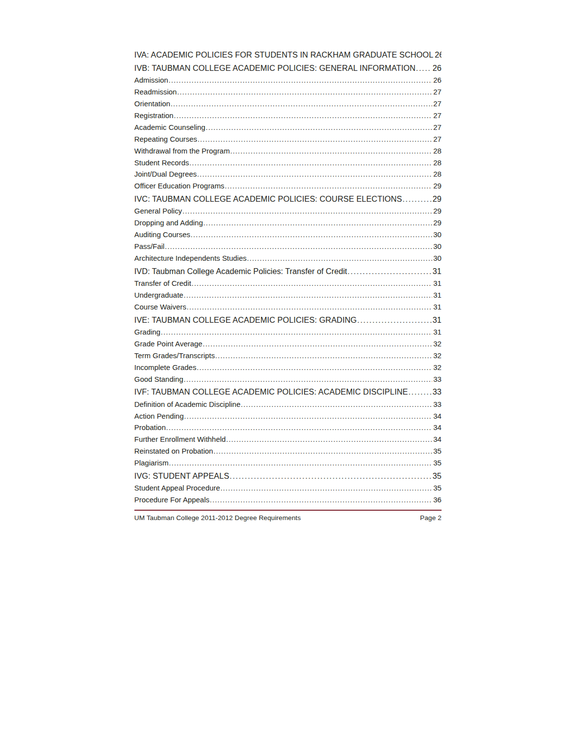IVA: ACADEMIC POLICIES FOR STUDENTS IN RACKHAM GRADUATE SCHOOL ........................................................................................................................................................................................................................ 26
IVB: TAUBMAN COLLEGE ACADEMIC POLICIES: GENERAL INFORMATION ........................................................................................................................................................................................................................ 26
Admission ........................................................................................................................................................................................................................................................................ 26
Readmission ........................................................................................................................................................................................................................................................................ 27
Orientation ........................................................................................................................................................................................................................................................................ 27
Registration ........................................................................................................................................................................................................................................................................ 27
Academic Counseling ........................................................................................................................................................................................................................................................................ 27
Repeating Courses ........................................................................................................................................................................................................................................................................ 27
Withdrawal from the Program ........................................................................................................................................................................................................................................................................ 28
Student Records ........................................................................................................................................................................................................................................................................ 28
Joint/Dual Degrees ........................................................................................................................................................................................................................................................................ 28
Officer Education Programs ........................................................................................................................................................................................................................................................................ 29
IVC: TAUBMAN COLLEGE ACADEMIC POLICIES: COURSE ELECTIONS ........................................................................................................................................................................................................................ 29
General Policy ........................................................................................................................................................................................................................................................................ 29
Dropping and Adding ........................................................................................................................................................................................................................................................................ 29
Auditing Courses ........................................................................................................................................................................................................................................................................ 30
Pass/Fail ........................................................................................................................................................................................................................................................................ 30
Architecture Independents Studies ........................................................................................................................................................................................................................................................................ 30
IVD: Taubman College Academic Policies: Transfer of Credit ........................................................................................................................................................................................................................ 31
Transfer of Credit ........................................................................................................................................................................................................................................................................ 31
Undergraduate ........................................................................................................................................................................................................................................................................ 31
Course Waivers ........................................................................................................................................................................................................................................................................ 31
IVE: TAUBMAN COLLEGE ACADEMIC POLICIES: GRADING ........................................................................................................................................................................................................................ 31
Grading ........................................................................................................................................................................................................................................................................ 31
Grade Point Average ........................................................................................................................................................................................................................................................................ 32
Term Grades/Transcripts ........................................................................................................................................................................................................................................................................ 32
Incomplete Grades ........................................................................................................................................................................................................................................................................ 32
Good Standing ........................................................................................................................................................................................................................................................................ 33
IVF: TAUBMAN COLLEGE ACADEMIC POLICIES: ACADEMIC DISCIPLINE ........................................................................................................................................................................................................................ 33
Definition of Academic Discipline ........................................................................................................................................................................................................................................................................ 33
Action Pending ........................................................................................................................................................................................................................................................................ 34
Probation ........................................................................................................................................................................................................................................................................ 34
Further Enrollment Withheld ........................................................................................................................................................................................................................................................................ 34
Reinstated on Probation ........................................................................................................................................................................................................................................................................ 35
Plagiarism ........................................................................................................................................................................................................................................................................ 35
IVG: STUDENT APPEALS ........................................................................................................................................................................................................................ 35
Student Appeal Procedure ........................................................................................................................................................................................................................................................................ 35
Procedure For Appeals ........................................................................................................................................................................................................................................................................ 36
UM Taubman College 2011-2012 Degree Requirements Page 2